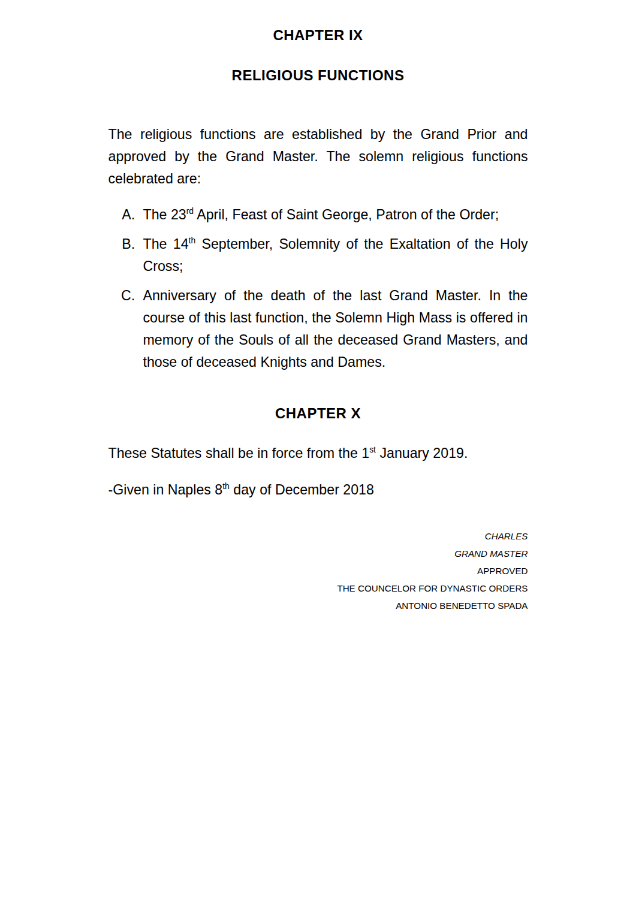CHAPTER IX
RELIGIOUS FUNCTIONS
The religious functions are established by the Grand Prior and approved by the Grand Master. The solemn religious functions celebrated are:
The 23rd April, Feast of Saint George, Patron of the Order;
The 14th September, Solemnity of the Exaltation of the Holy Cross;
Anniversary of the death of the last Grand Master. In the course of this last function, the Solemn High Mass is offered in memory of the Souls of all the deceased Grand Masters, and those of deceased Knights and Dames.
CHAPTER X
These Statutes shall be in force from the 1st January 2019.
-Given in Naples 8th day of December 2018
CHARLES
GRAND MASTER
APPROVED
THE COUNCELOR FOR DYNASTIC ORDERS
ANTONIO BENEDETTO SPADA